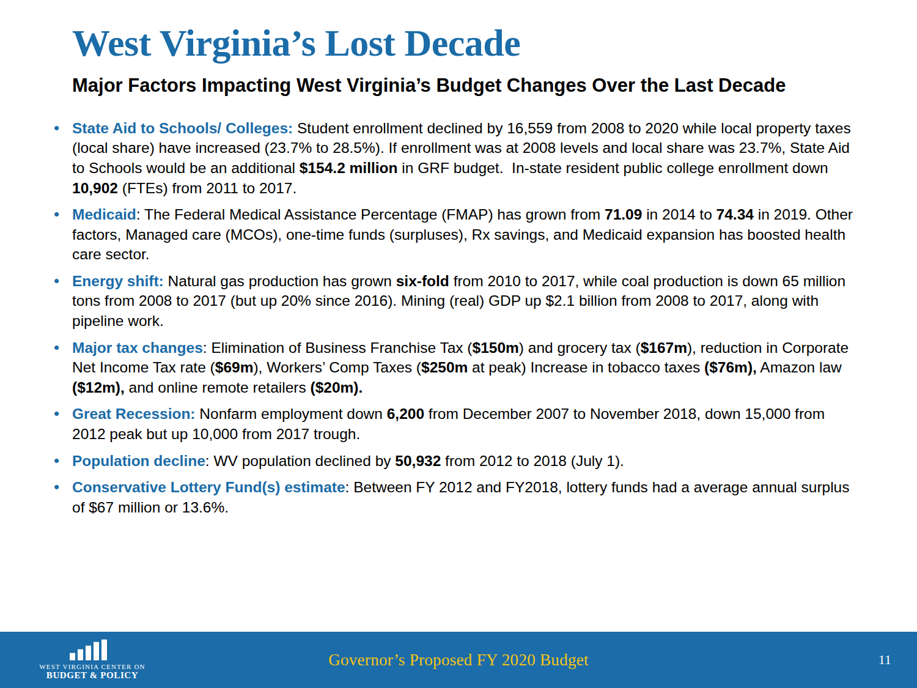West Virginia’s Lost Decade
Major Factors Impacting West Virginia’s Budget Changes Over the Last Decade
State Aid to Schools/ Colleges: Student enrollment declined by 16,559 from 2008 to 2020 while local property taxes (local share) have increased (23.7% to 28.5%). If enrollment was at 2008 levels and local share was 23.7%, State Aid to Schools would be an additional $154.2 million in GRF budget. In-state resident public college enrollment down 10,902 (FTEs) from 2011 to 2017.
Medicaid: The Federal Medical Assistance Percentage (FMAP) has grown from 71.09 in 2014 to 74.34 in 2019. Other factors, Managed care (MCOs), one-time funds (surpluses), Rx savings, and Medicaid expansion has boosted health care sector.
Energy shift: Natural gas production has grown six-fold from 2010 to 2017, while coal production is down 65 million tons from 2008 to 2017 (but up 20% since 2016). Mining (real) GDP up $2.1 billion from 2008 to 2017, along with pipeline work.
Major tax changes: Elimination of Business Franchise Tax ($150m) and grocery tax ($167m), reduction in Corporate Net Income Tax rate ($69m), Workers’ Comp Taxes ($250m at peak) Increase in tobacco taxes ($76m), Amazon law ($12m), and online remote retailers ($20m).
Great Recession: Nonfarm employment down 6,200 from December 2007 to November 2018, down 15,000 from 2012 peak but up 10,000 from 2017 trough.
Population decline: WV population declined by 50,932 from 2012 to 2018 (July 1).
Conservative Lottery Fund(s) estimate: Between FY 2012 and FY2018, lottery funds had a average annual surplus of $67 million or 13.6%.
WEST VIRGINIA CENTER ON
BUDGET & POLICY
Governor’s Proposed FY 2020 Budget
11